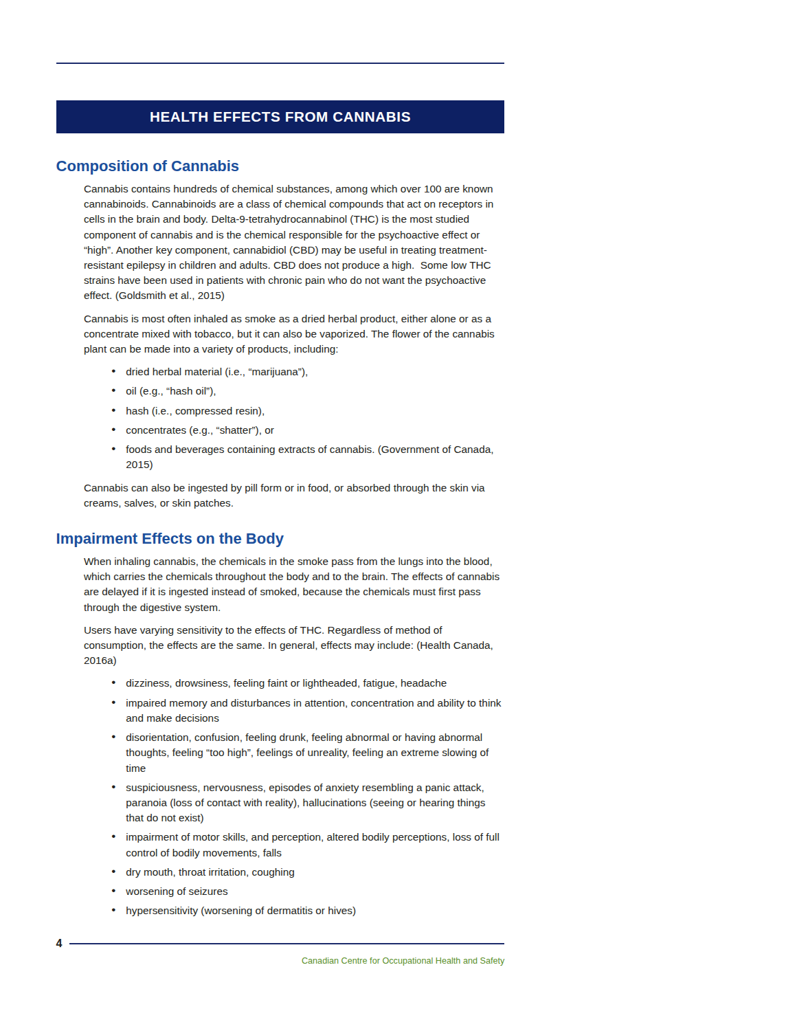HEALTH EFFECTS FROM CANNABIS
Composition of Cannabis
Cannabis contains hundreds of chemical substances, among which over 100 are known cannabinoids. Cannabinoids are a class of chemical compounds that act on receptors in cells in the brain and body. Delta-9-tetrahydrocannabinol (THC) is the most studied component of cannabis and is the chemical responsible for the psychoactive effect or “high”. Another key component, cannabidiol (CBD) may be useful in treating treatment-resistant epilepsy in children and adults. CBD does not produce a high. Some low THC strains have been used in patients with chronic pain who do not want the psychoactive effect. (Goldsmith et al., 2015)
Cannabis is most often inhaled as smoke as a dried herbal product, either alone or as a concentrate mixed with tobacco, but it can also be vaporized. The flower of the cannabis plant can be made into a variety of products, including:
dried herbal material (i.e., “marijuana”),
oil (e.g., “hash oil”),
hash (i.e., compressed resin),
concentrates (e.g., “shatter”), or
foods and beverages containing extracts of cannabis. (Government of Canada, 2015)
Cannabis can also be ingested by pill form or in food, or absorbed through the skin via creams, salves, or skin patches.
Impairment Effects on the Body
When inhaling cannabis, the chemicals in the smoke pass from the lungs into the blood, which carries the chemicals throughout the body and to the brain. The effects of cannabis are delayed if it is ingested instead of smoked, because the chemicals must first pass through the digestive system.
Users have varying sensitivity to the effects of THC. Regardless of method of consumption, the effects are the same. In general, effects may include: (Health Canada, 2016a)
dizziness, drowsiness, feeling faint or lightheaded, fatigue, headache
impaired memory and disturbances in attention, concentration and ability to think and make decisions
disorientation, confusion, feeling drunk, feeling abnormal or having abnormal thoughts, feeling “too high”, feelings of unreality, feeling an extreme slowing of time
suspiciousness, nervousness, episodes of anxiety resembling a panic attack, paranoia (loss of contact with reality), hallucinations (seeing or hearing things that do not exist)
impairment of motor skills, and perception, altered bodily perceptions, loss of full control of bodily movements, falls
dry mouth, throat irritation, coughing
worsening of seizures
hypersensitivity (worsening of dermatitis or hives)
4
Canadian Centre for Occupational Health and Safety